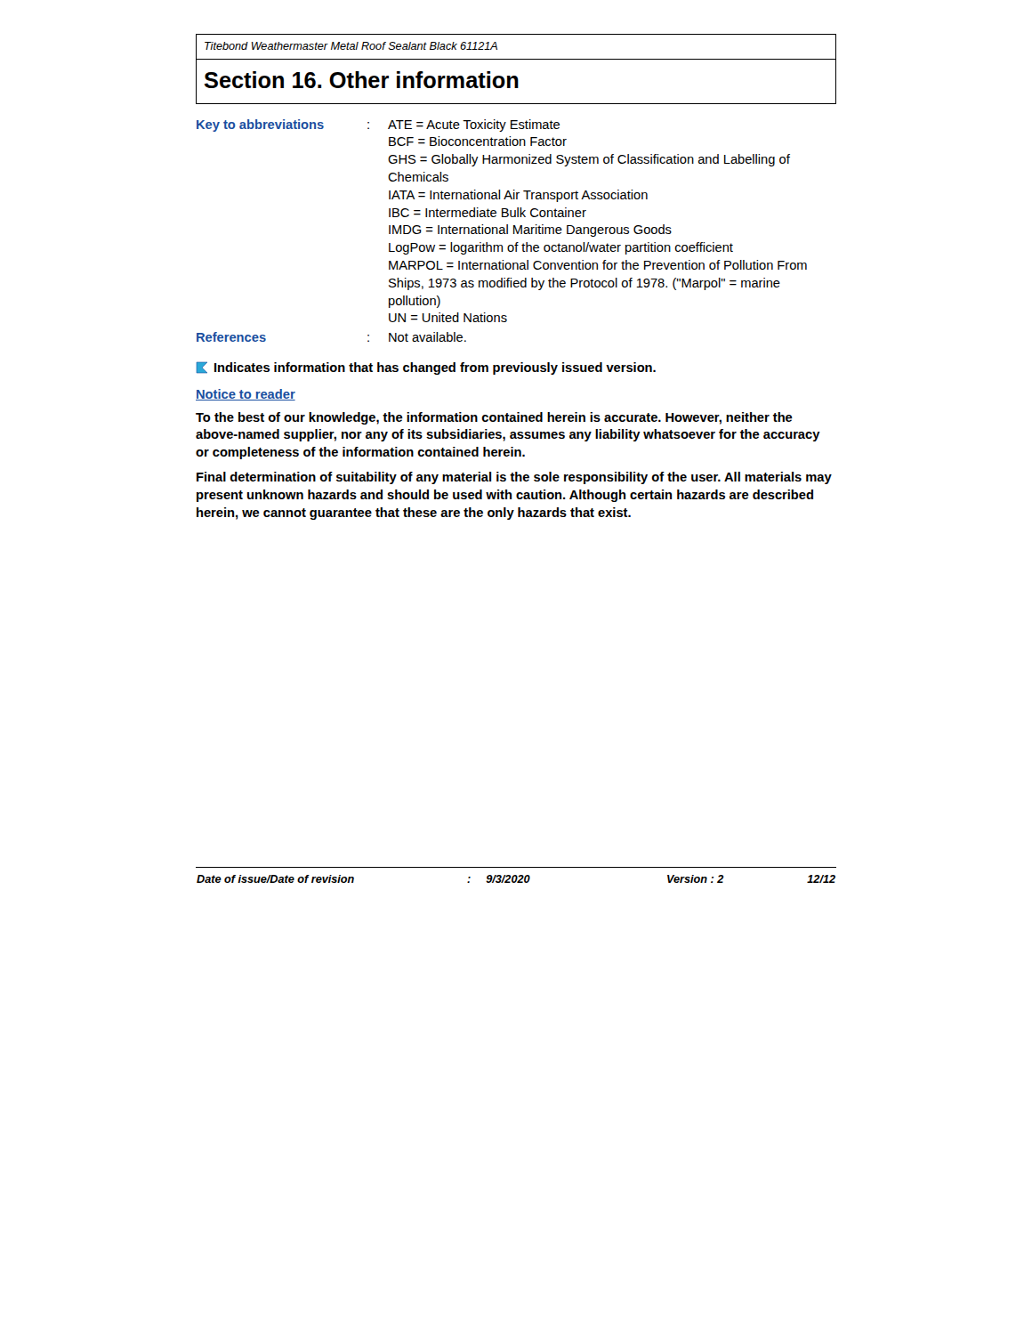Titebond Weathermaster Metal Roof Sealant Black 61121A
Section 16. Other information
| Key to abbreviations | : | ATE = Acute Toxicity Estimate BCF = Bioconcentration Factor GHS = Globally Harmonized System of Classification and Labelling of Chemicals IATA = International Air Transport Association IBC = Intermediate Bulk Container IMDG = International Maritime Dangerous Goods LogPow = logarithm of the octanol/water partition coefficient MARPOL = International Convention for the Prevention of Pollution From Ships, 1973 as modified by the Protocol of 1978. ("Marpol" = marine pollution) UN = United Nations |
| References | : | Not available. |
Indicates information that has changed from previously issued version.
Notice to reader
To the best of our knowledge, the information contained herein is accurate. However, neither the above-named supplier, nor any of its subsidiaries, assumes any liability whatsoever for the accuracy or completeness of the information contained herein.
Final determination of suitability of any material is the sole responsibility of the user. All materials may present unknown hazards and should be used with caution. Although certain hazards are described herein, we cannot guarantee that these are the only hazards that exist.
| Date of issue/Date of revision | : | 9/3/2020 | Version : 2 | 12/12 |